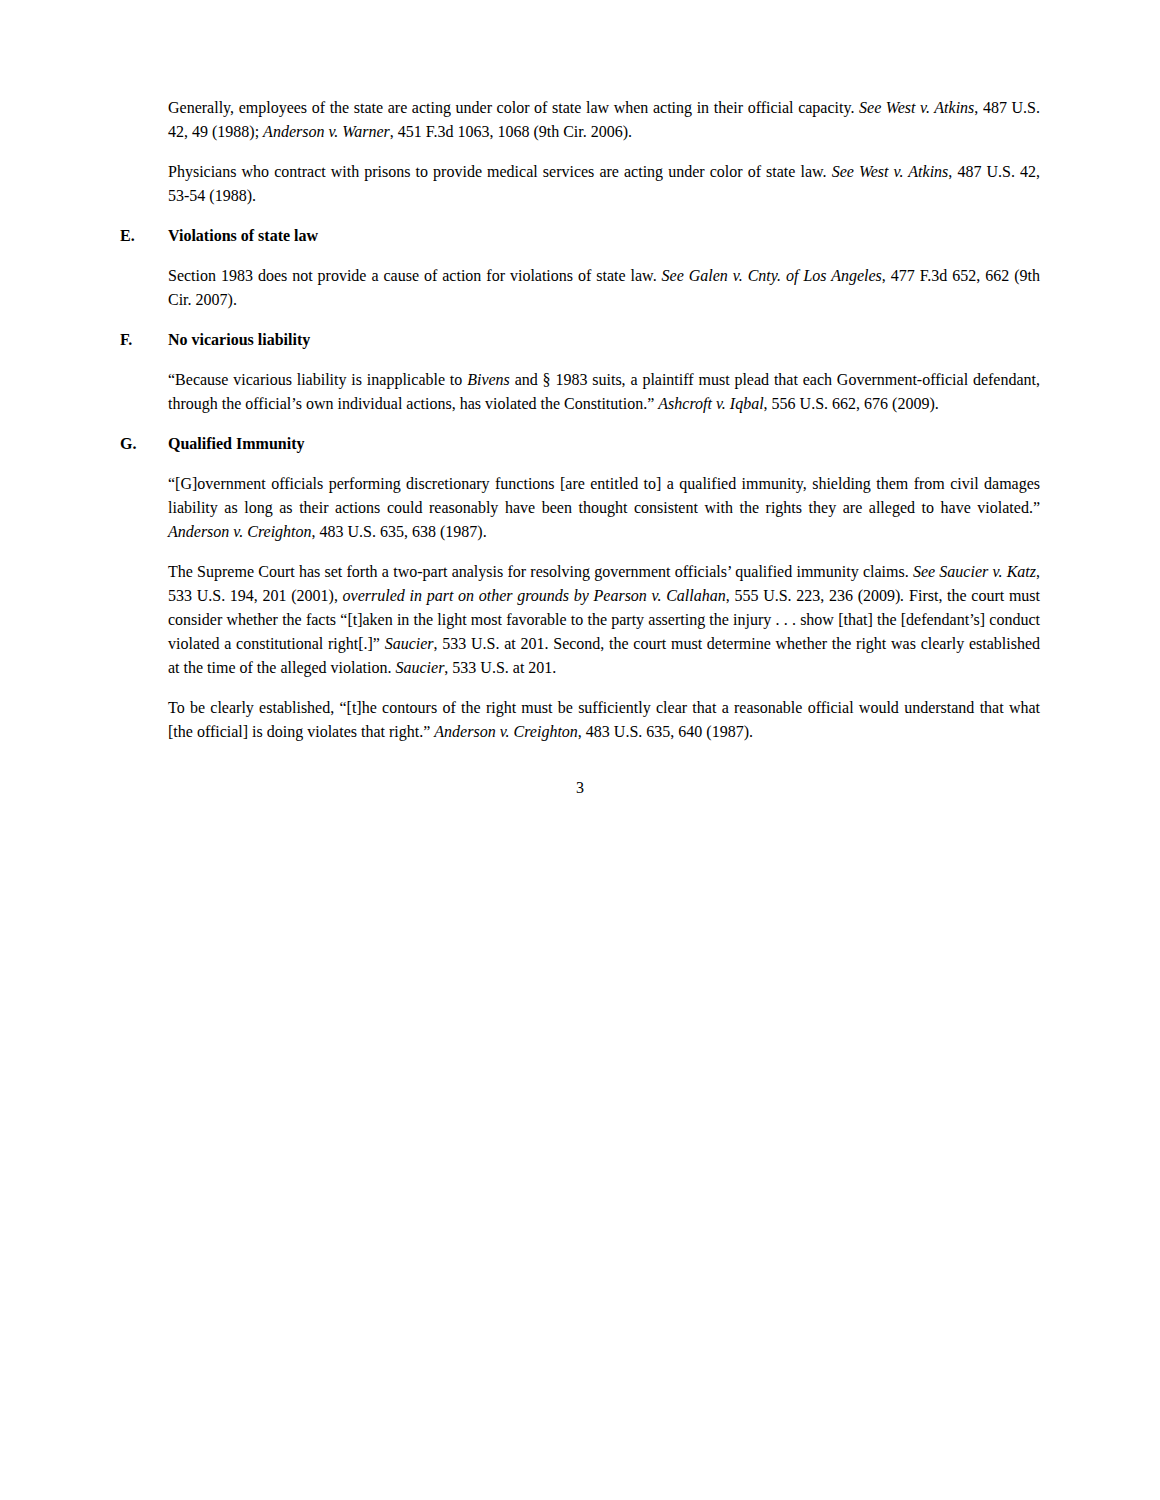Generally, employees of the state are acting under color of state law when acting in their official capacity. See West v. Atkins, 487 U.S. 42, 49 (1988); Anderson v. Warner, 451 F.3d 1063, 1068 (9th Cir. 2006).
Physicians who contract with prisons to provide medical services are acting under color of state law. See West v. Atkins, 487 U.S. 42, 53-54 (1988).
E.
Violations of state law
Section 1983 does not provide a cause of action for violations of state law. See Galen v. Cnty. of Los Angeles, 477 F.3d 652, 662 (9th Cir. 2007).
F.
No vicarious liability
“Because vicarious liability is inapplicable to Bivens and § 1983 suits, a plaintiff must plead that each Government-official defendant, through the official’s own individual actions, has violated the Constitution.” Ashcroft v. Iqbal, 556 U.S. 662, 676 (2009).
G.
Qualified Immunity
“[G]overnment officials performing discretionary functions [are entitled to] a qualified immunity, shielding them from civil damages liability as long as their actions could reasonably have been thought consistent with the rights they are alleged to have violated.” Anderson v. Creighton, 483 U.S. 635, 638 (1987).
The Supreme Court has set forth a two-part analysis for resolving government officials’ qualified immunity claims. See Saucier v. Katz, 533 U.S. 194, 201 (2001), overruled in part on other grounds by Pearson v. Callahan, 555 U.S. 223, 236 (2009). First, the court must consider whether the facts “[t]aken in the light most favorable to the party asserting the injury . . . show [that] the [defendant’s] conduct violated a constitutional right[.]” Saucier, 533 U.S. at 201. Second, the court must determine whether the right was clearly established at the time of the alleged violation. Saucier, 533 U.S. at 201.
To be clearly established, “[t]he contours of the right must be sufficiently clear that a reasonable official would understand that what [the official] is doing violates that right.” Anderson v. Creighton, 483 U.S. 635, 640 (1987).
3